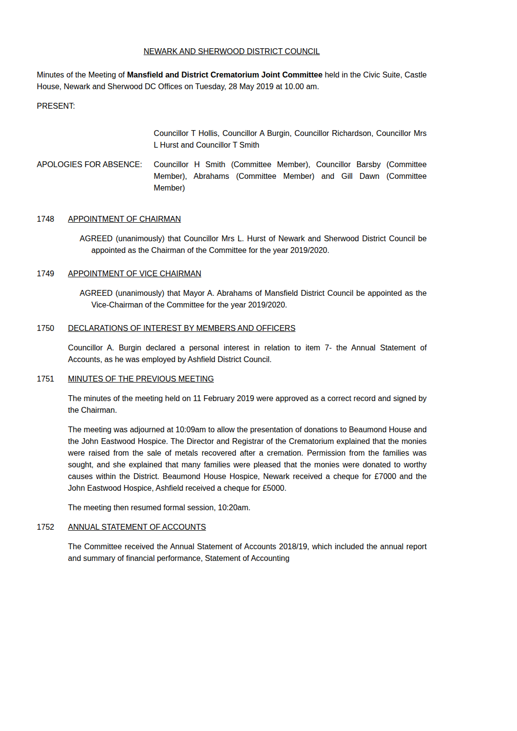NEWARK AND SHERWOOD DISTRICT COUNCIL
Minutes of the Meeting of Mansfield and District Crematorium Joint Committee held in the Civic Suite, Castle House, Newark and Sherwood DC Offices on Tuesday, 28 May 2019 at 10.00 am.
PRESENT:
| | Councillor T Hollis, Councillor A Burgin, Councillor Richardson, Councillor Mrs L Hurst and Councillor T Smith |
| APOLOGIES FOR ABSENCE: | Councillor H Smith (Committee Member), Councillor Barsby (Committee Member), Abrahams (Committee Member) and Gill Dawn (Committee Member) |
| 1748 | APPOINTMENT OF CHAIRMAN AGREED (unanimously) that Councillor Mrs L. Hurst of Newark and Sherwood District Council be appointed as the Chairman of the Committee for the year 2019/2020. |
| 1749 | APPOINTMENT OF VICE CHAIRMAN AGREED (unanimously) that Mayor A. Abrahams of Mansfield District Council be appointed as the Vice-Chairman of the Committee for the year 2019/2020. |
| 1750 | DECLARATIONS OF INTEREST BY MEMBERS AND OFFICERS Councillor A. Burgin declared a personal interest in relation to item 7- the Annual Statement of Accounts, as he was employed by Ashfield District Council. |
| 1751 | MINUTES OF THE PREVIOUS MEETING The minutes of the meeting held on 11 February 2019 were approved as a correct record and signed by the Chairman. The meeting was adjourned at 10:09am to allow the presentation of donations to Beaumond House and the John Eastwood Hospice. The Director and Registrar of the Crematorium explained that the monies were raised from the sale of metals recovered after a cremation. Permission from the families was sought, and she explained that many families were pleased that the monies were donated to worthy causes within the District. Beaumond House Hospice, Newark received a cheque for £7000 and the John Eastwood Hospice, Ashfield received a cheque for £5000. The meeting then resumed formal session, 10:20am. |
| 1752 | ANNUAL STATEMENT OF ACCOUNTS The Committee received the Annual Statement of Accounts 2018/19, which included the annual report and summary of financial performance, Statement of Accounting |